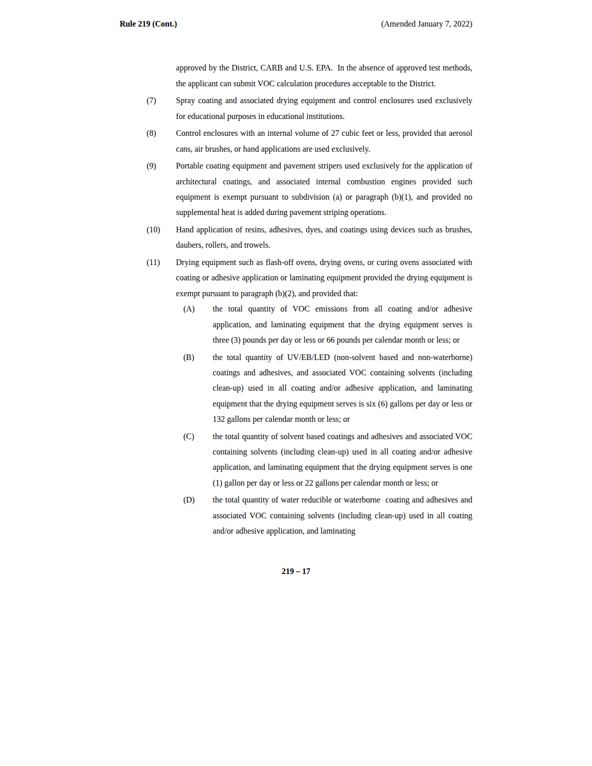Rule 219 (Cont.)
(Amended January 7, 2022)
approved by the District, CARB and U.S. EPA. In the absence of approved test methods, the applicant can submit VOC calculation procedures acceptable to the District.
(7) Spray coating and associated drying equipment and control enclosures used exclusively for educational purposes in educational institutions.
(8) Control enclosures with an internal volume of 27 cubic feet or less, provided that aerosol cans, air brushes, or hand applications are used exclusively.
(9) Portable coating equipment and pavement stripers used exclusively for the application of architectural coatings, and associated internal combustion engines provided such equipment is exempt pursuant to subdivision (a) or paragraph (b)(1), and provided no supplemental heat is added during pavement striping operations.
(10) Hand application of resins, adhesives, dyes, and coatings using devices such as brushes, daubers, rollers, and trowels.
(11) Drying equipment such as flash-off ovens, drying ovens, or curing ovens associated with coating or adhesive application or laminating equipment provided the drying equipment is exempt pursuant to paragraph (b)(2), and provided that:
(A) the total quantity of VOC emissions from all coating and/or adhesive application, and laminating equipment that the drying equipment serves is three (3) pounds per day or less or 66 pounds per calendar month or less; or
(B) the total quantity of UV/EB/LED (non-solvent based and non-waterborne) coatings and adhesives, and associated VOC containing solvents (including clean-up) used in all coating and/or adhesive application, and laminating equipment that the drying equipment serves is six (6) gallons per day or less or 132 gallons per calendar month or less; or
(C) the total quantity of solvent based coatings and adhesives and associated VOC containing solvents (including clean-up) used in all coating and/or adhesive application, and laminating equipment that the drying equipment serves is one (1) gallon per day or less or 22 gallons per calendar month or less; or
(D) the total quantity of water reducible or waterborne coating and adhesives and associated VOC containing solvents (including clean-up) used in all coating and/or adhesive application, and laminating
219 – 17